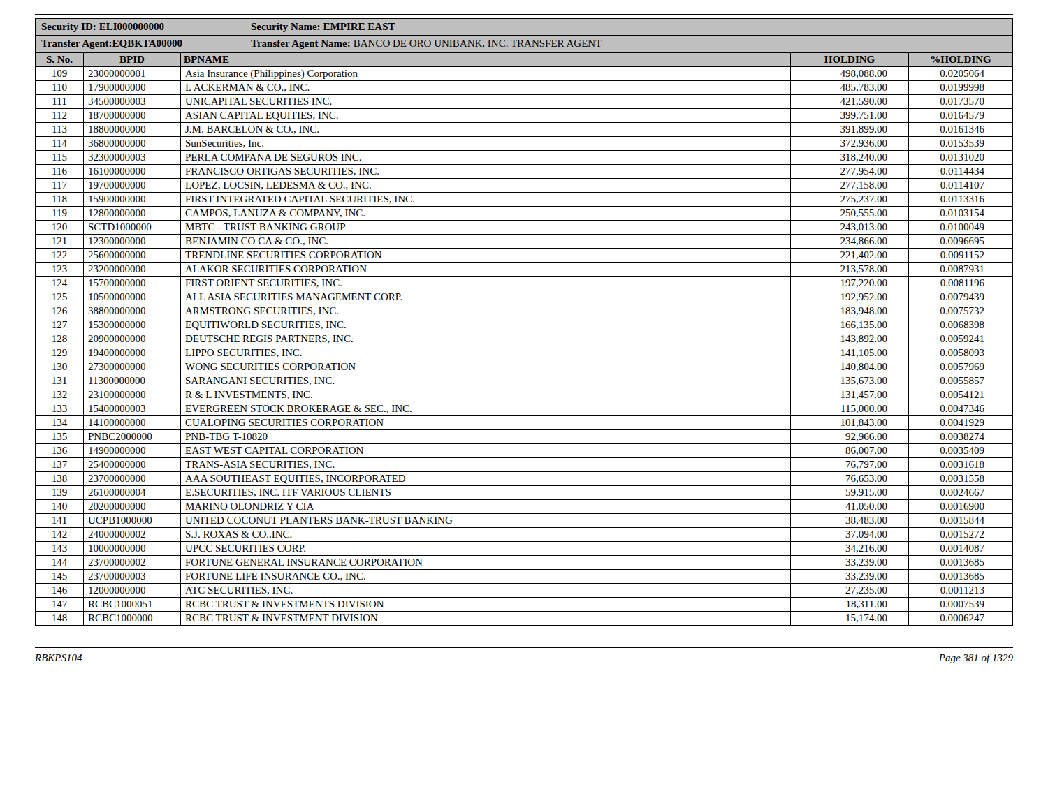Security ID: ELI000000000 Security Name: EMPIRE EAST
Transfer Agent: EQBKTA00000 Transfer Agent Name: BANCO DE ORO UNIBANK, INC. TRANSFER AGENT
| S. No. | BPID | BPNAME | HOLDING | %HOLDING |
| --- | --- | --- | --- | --- |
| 109 | 23000000001 | Asia Insurance (Philippines) Corporation | 498,088.00 | 0.0205064 |
| 110 | 17900000000 | I. ACKERMAN & CO., INC. | 485,783.00 | 0.0199998 |
| 111 | 34500000003 | UNICAPITAL SECURITIES INC. | 421,590.00 | 0.0173570 |
| 112 | 18700000000 | ASIAN CAPITAL EQUITIES, INC. | 399,751.00 | 0.0164579 |
| 113 | 18800000000 | J.M. BARCELON & CO., INC. | 391,899.00 | 0.0161346 |
| 114 | 36800000000 | SunSecurities, Inc. | 372,936.00 | 0.0153539 |
| 115 | 32300000003 | PERLA COMPANA DE SEGUROS INC. | 318,240.00 | 0.0131020 |
| 116 | 16100000000 | FRANCISCO ORTIGAS SECURITIES, INC. | 277,954.00 | 0.0114434 |
| 117 | 19700000000 | LOPEZ, LOCSIN, LEDESMA & CO., INC. | 277,158.00 | 0.0114107 |
| 118 | 15900000000 | FIRST INTEGRATED CAPITAL SECURITIES, INC. | 275,237.00 | 0.0113316 |
| 119 | 12800000000 | CAMPOS, LANUZA & COMPANY, INC. | 250,555.00 | 0.0103154 |
| 120 | SCTD1000000 | MBTC - TRUST BANKING GROUP | 243,013.00 | 0.0100049 |
| 121 | 12300000000 | BENJAMIN CO CA & CO., INC. | 234,866.00 | 0.0096695 |
| 122 | 25600000000 | TRENDLINE SECURITIES CORPORATION | 221,402.00 | 0.0091152 |
| 123 | 23200000000 | ALAKOR SECURITIES CORPORATION | 213,578.00 | 0.0087931 |
| 124 | 15700000000 | FIRST ORIENT SECURITIES, INC. | 197,220.00 | 0.0081196 |
| 125 | 10500000000 | ALL ASIA SECURITIES MANAGEMENT CORP. | 192,952.00 | 0.0079439 |
| 126 | 38800000000 | ARMSTRONG SECURITIES, INC. | 183,948.00 | 0.0075732 |
| 127 | 15300000000 | EQUITIWORLD SECURITIES, INC. | 166,135.00 | 0.0068398 |
| 128 | 20900000000 | DEUTSCHE REGIS PARTNERS, INC. | 143,892.00 | 0.0059241 |
| 129 | 19400000000 | LIPPO SECURITIES, INC. | 141,105.00 | 0.0058093 |
| 130 | 27300000000 | WONG SECURITIES CORPORATION | 140,804.00 | 0.0057969 |
| 131 | 11300000000 | SARANGANI SECURITIES, INC. | 135,673.00 | 0.0055857 |
| 132 | 23100000000 | R & L INVESTMENTS, INC. | 131,457.00 | 0.0054121 |
| 133 | 15400000003 | EVERGREEN STOCK BROKERAGE & SEC., INC. | 115,000.00 | 0.0047346 |
| 134 | 14100000000 | CUALOPING SECURITIES CORPORATION | 101,843.00 | 0.0041929 |
| 135 | PNBC2000000 | PNB-TBG T-10820 | 92,966.00 | 0.0038274 |
| 136 | 14900000000 | EAST WEST CAPITAL CORPORATION | 86,007.00 | 0.0035409 |
| 137 | 25400000000 | TRANS-ASIA SECURITIES, INC. | 76,797.00 | 0.0031618 |
| 138 | 23700000000 | AAA SOUTHEAST EQUITIES, INCORPORATED | 76,653.00 | 0.0031558 |
| 139 | 26100000004 | E.SECURITIES, INC. ITF VARIOUS CLIENTS | 59,915.00 | 0.0024667 |
| 140 | 20200000000 | MARINO OLONDRIZ Y CIA | 41,050.00 | 0.0016900 |
| 141 | UCPB1000000 | UNITED COCONUT PLANTERS BANK-TRUST BANKING | 38,483.00 | 0.0015844 |
| 142 | 24000000002 | S.J. ROXAS & CO.,INC. | 37,094.00 | 0.0015272 |
| 143 | 10000000000 | UPCC SECURITIES CORP. | 34,216.00 | 0.0014087 |
| 144 | 23700000002 | FORTUNE GENERAL INSURANCE CORPORATION | 33,239.00 | 0.0013685 |
| 145 | 23700000003 | FORTUNE LIFE INSURANCE CO., INC. | 33,239.00 | 0.0013685 |
| 146 | 12000000000 | ATC SECURITIES, INC. | 27,235.00 | 0.0011213 |
| 147 | RCBC1000051 | RCBC TRUST & INVESTMENTS DIVISION | 18,311.00 | 0.0007539 |
| 148 | RCBC1000000 | RCBC TRUST & INVESTMENT DIVISION | 15,174.00 | 0.0006247 |
RBKPS104 Page 381 of 1329